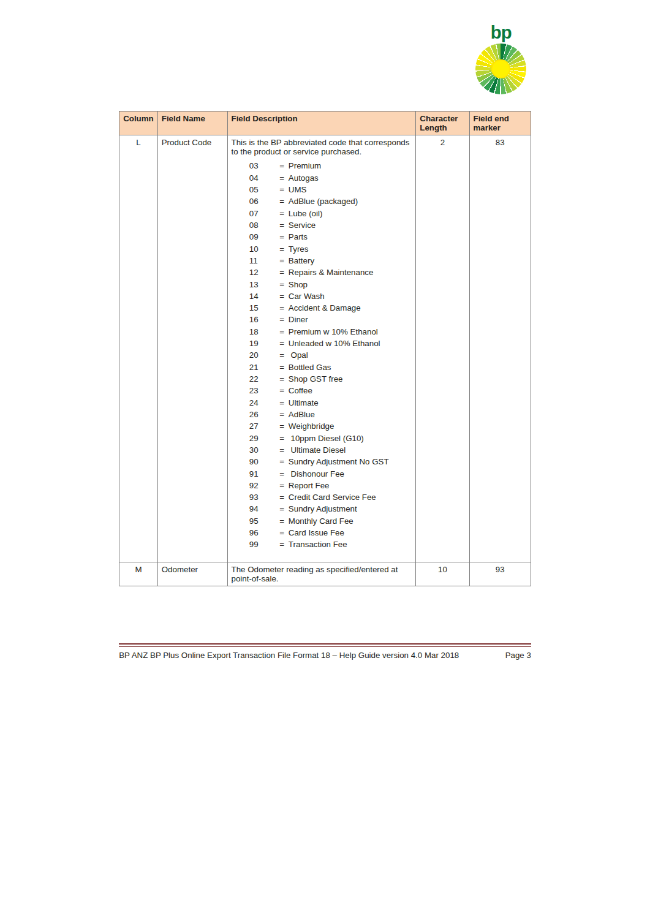bp
| Column | Field Name | Field Description | Character Length | Field end marker |
| --- | --- | --- | --- | --- |
| L | Product Code | This is the BP abbreviated code that corresponds to the product or service purchased. 03 = Premium 04 = Autogas 05 = UMS 06 = AdBlue (packaged) 07 = Lube (oil) 08 = Service 09 = Parts 10 = Tyres 11 = Battery 12 = Repairs & Maintenance 13 = Shop 14 = Car Wash 15 = Accident & Damage 16 = Diner 18 = Premium w 10% Ethanol 19 = Unleaded w 10% Ethanol 20 = Opal 21 = Bottled Gas 22 = Shop GST free 23 = Coffee 24 = Ultimate 26 = AdBlue 27 = Weighbridge 29 = 10ppm Diesel (G10) 30 = Ultimate Diesel 90 = Sundry Adjustment No GST 91 = Dishonour Fee 92 = Report Fee 93 = Credit Card Service Fee 94 = Sundry Adjustment 95 = Monthly Card Fee 96 = Card Issue Fee 99 = Transaction Fee | 2 | 83 |
| M | Odometer | The Odometer reading as specified/entered at point-of-sale. | 10 | 93 |
BP ANZ BP Plus Online Export Transaction File Format 18 – Help Guide version 4.0 Mar 2018
Page 3